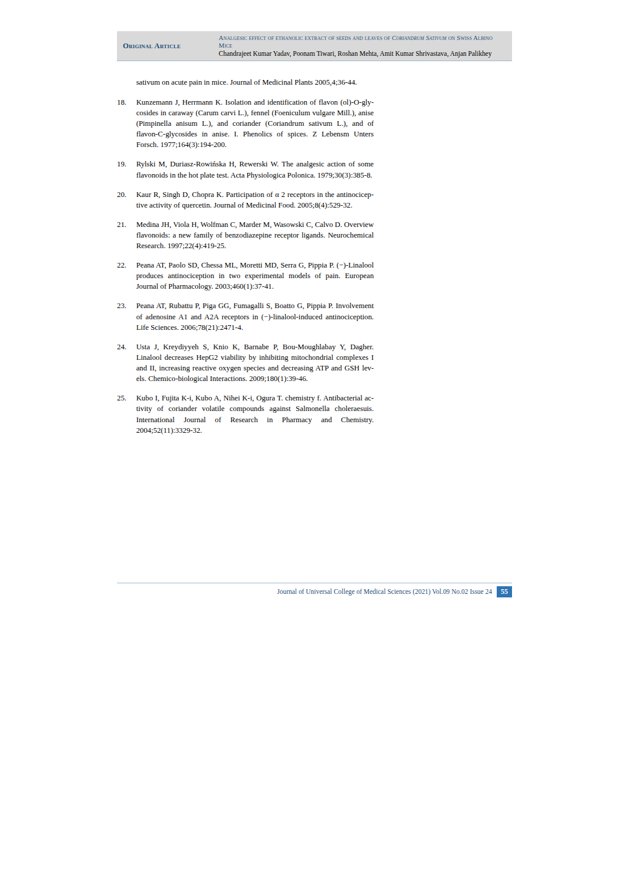Original Article
Analgesic effect of ethanolic extract of seeds and leaves of Coriandrum Sativum on Swiss Albino Mice
Chandrajeet Kumar Yadav, Poonam Tiwari, Roshan Mehta, Amit Kumar Shrivastava, Anjan Palikhey
sativum on acute pain in mice. Journal of Medicinal Plants 2005,4;36-44.
18. Kunzemann J, Herrmann K. Isolation and identification of flavon (ol)-O-glycosides in caraway (Carum carvi L.), fennel (Foeniculum vulgare Mill.), anise (Pimpinella anisum L.), and coriander (Coriandrum sativum L.), and of flavon-C-glycosides in anise. I. Phenolics of spices. Z Lebensm Unters Forsch. 1977;164(3):194-200.
19. Rylski M, Duriasz-Rowińska H, Rewerski W. The analgesic action of some flavonoids in the hot plate test. Acta Physiologica Polonica. 1979;30(3):385-8.
20. Kaur R, Singh D, Chopra K. Participation of α 2 receptors in the antinociceptive activity of quercetin. Journal of Medicinal Food. 2005;8(4):529-32.
21. Medina JH, Viola H, Wolfman C, Marder M, Wasowski C, Calvo D. Overview flavonoids: a new family of benzodiazepine receptor ligands. Neurochemical Research. 1997;22(4):419-25.
22. Peana AT, Paolo SD, Chessa ML, Moretti MD, Serra G, Pippia P. (−)-Linalool produces antinociception in two experimental models of pain. European Journal of Pharmacology. 2003;460(1):37-41.
23. Peana AT, Rubattu P, Piga GG, Fumagalli S, Boatto G, Pippia P. Involvement of adenosine A1 and A2A receptors in (−)-linalool-induced antinociception. Life Sciences. 2006;78(21):2471-4.
24. Usta J, Kreydiyyeh S, Knio K, Barnabe P, Bou-Moughlabay Y, Dagher. Linalool decreases HepG2 viability by inhibiting mitochondrial complexes I and II, increasing reactive oxygen species and decreasing ATP and GSH levels. Chemico-biological Interactions. 2009;180(1):39-46.
25. Kubo I, Fujita K-i, Kubo A, Nihei K-i, Ogura T. chemistry f. Antibacterial activity of coriander volatile compounds against Salmonella choleraesuis. International Journal of Research in Pharmacy and Chemistry. 2004;52(11):3329-32.
Journal of Universal College of Medical Sciences (2021) Vol.09 No.02 Issue 24
55